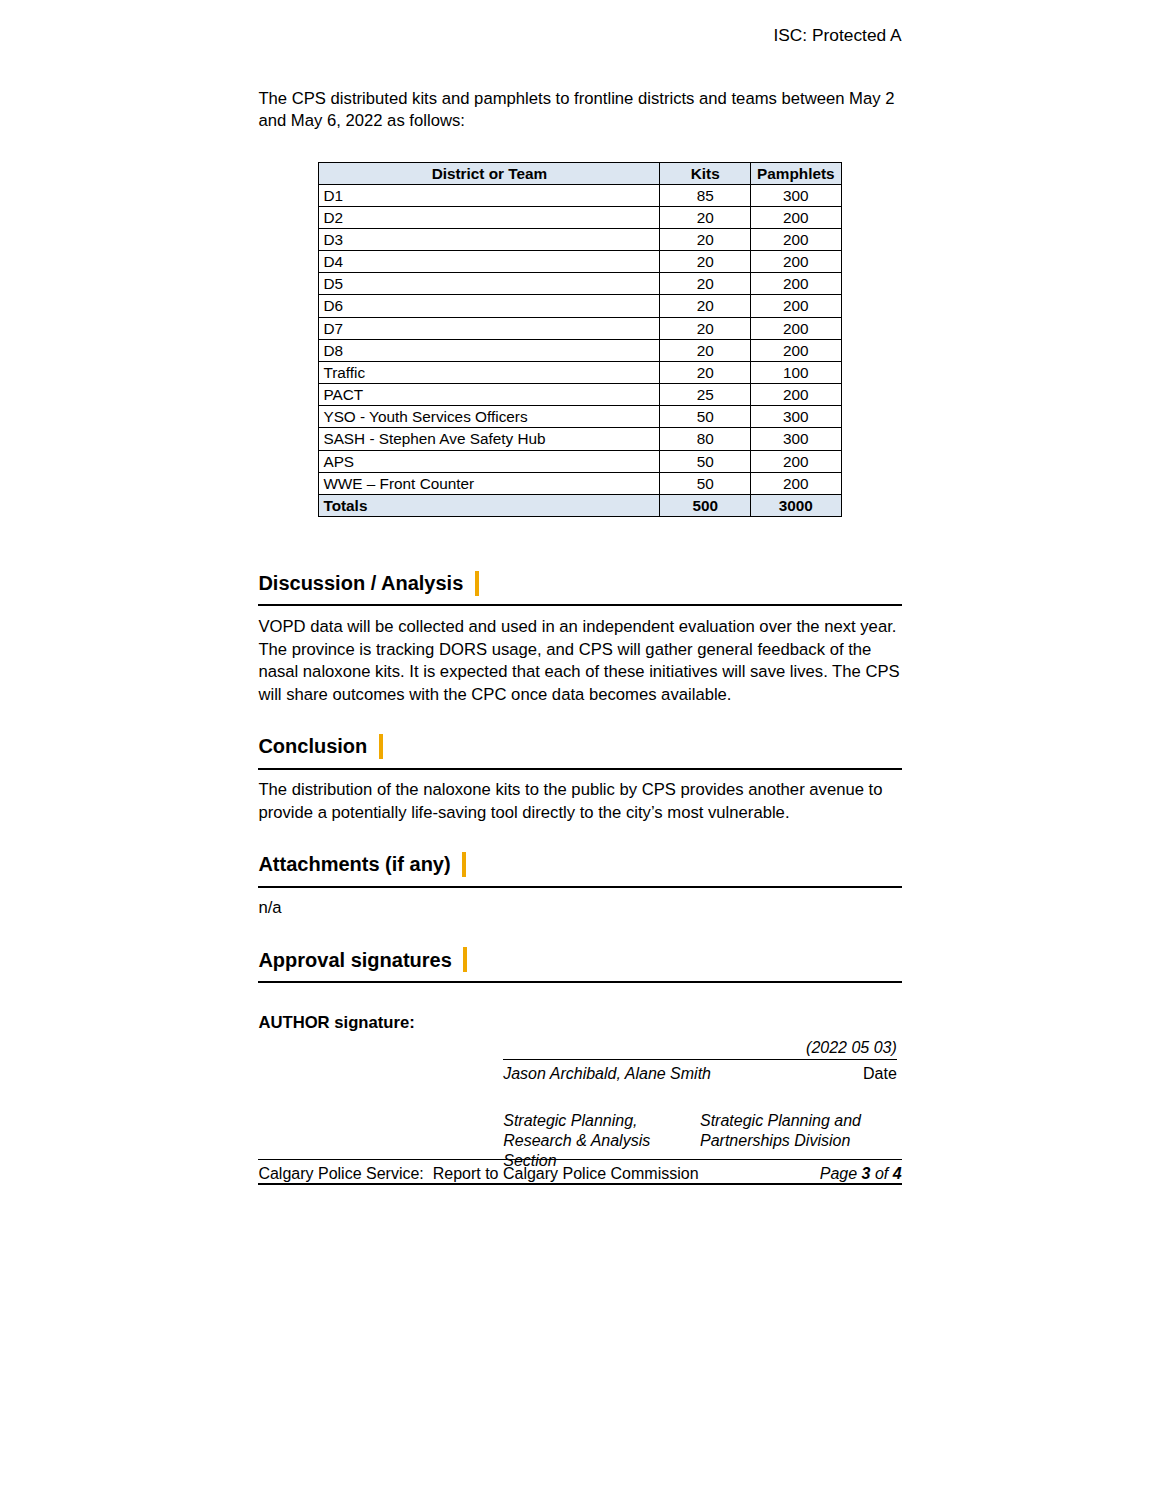ISC: Protected A
The CPS distributed kits and pamphlets to frontline districts and teams between May 2 and May 6, 2022 as follows:
| District or Team | Kits | Pamphlets |
| --- | --- | --- |
| D1 | 85 | 300 |
| D2 | 20 | 200 |
| D3 | 20 | 200 |
| D4 | 20 | 200 |
| D5 | 20 | 200 |
| D6 | 20 | 200 |
| D7 | 20 | 200 |
| D8 | 20 | 200 |
| Traffic | 20 | 100 |
| PACT | 25 | 200 |
| YSO - Youth Services Officers | 50 | 300 |
| SASH - Stephen Ave Safety Hub | 80 | 300 |
| APS | 50 | 200 |
| WWE – Front Counter | 50 | 200 |
| Totals | 500 | 3000 |
Discussion / Analysis
VOPD data will be collected and used in an independent evaluation over the next year. The province is tracking DORS usage, and CPS will gather general feedback of the nasal naloxone kits. It is expected that each of these initiatives will save lives. The CPS will share outcomes with the CPC once data becomes available.
Conclusion
The distribution of the naloxone kits to the public by CPS provides another avenue to provide a potentially life-saving tool directly to the city’s most vulnerable.
Attachments (if any)
n/a
Approval signatures
AUTHOR signature:
(2022 05 03)
Jason Archibald, Alane Smith Date
Strategic Planning, Research & Analysis Section
Strategic Planning and Partnerships Division
Calgary Police Service: Report to Calgary Police Commission Page 3 of 4